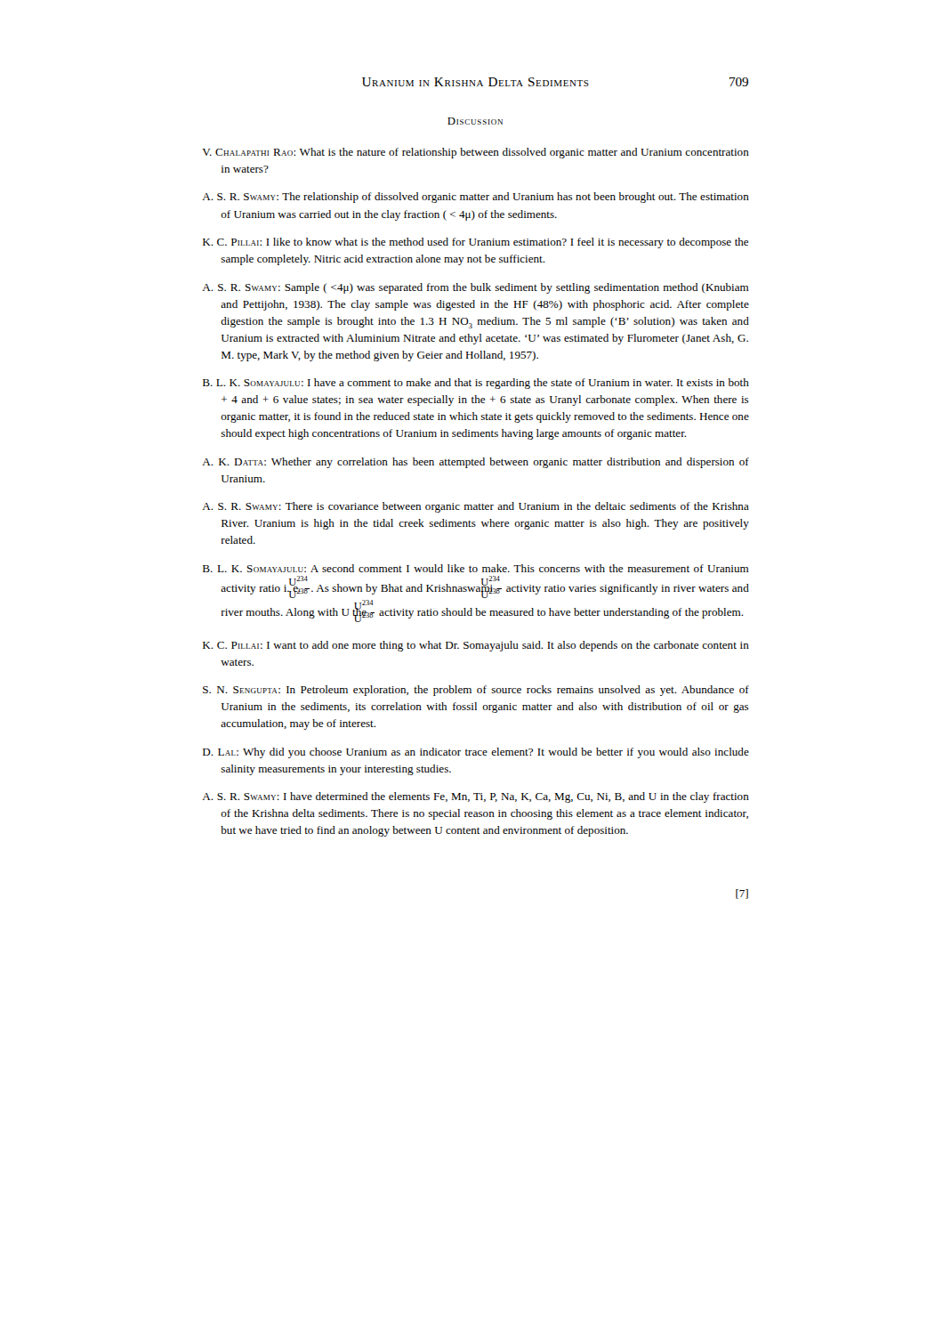Uranium in Krishna Delta Sediments 709
Discussion
V. Chalapathi Rao: What is the nature of relationship between dissolved organic matter and Uranium concentration in waters?
A. S. R. Swamy: The relationship of dissolved organic matter and Uranium has not been brought out. The estimation of Uranium was carried out in the clay fraction ( < 4μ) of the sediments.
K. C. Pillai: I like to know what is the method used for Uranium estimation? I feel it is necessary to decompose the sample completely. Nitric acid extraction alone may not be sufficient.
A. S. R. Swamy: Sample ( <4μ) was separated from the bulk sediment by settling sedimentation method (Knubiam and Pettijohn, 1938). The clay sample was digested in the HF (48%) with phosphoric acid. After complete digestion the sample is brought into the 1.3 H NO3 medium. The 5 ml sample (‘B’ solution) was taken and Uranium is extracted with Aluminium Nitrate and ethyl acetate. ‘U’ was estimated by Flurometer (Janet Ash, G. M. type, Mark V, by the method given by Geier and Holland, 1957).
B. L. K. Somayajulu: I have a comment to make and that is regarding the state of Uranium in water. It exists in both + 4 and + 6 value states; in sea water especially in the + 6 state as Uranyl carbonate complex. When there is organic matter, it is found in the reduced state in which state it gets quickly removed to the sediments. Hence one should expect high concentrations of Uranium in sediments having large amounts of organic matter.
A. K. Datta: Whether any correlation has been attempted between organic matter distribution and dispersion of Uranium.
A. S. R. Swamy: There is covariance between organic matter and Uranium in the deltaic sediments of the Krishna River. Uranium is high in the tidal creek sediments where organic matter is also high. They are positively related.
B. L. K. Somayajulu: A second comment I would like to make. This concerns with the measurement of Uranium activity ratio i. e. U234 U238. As shown by Bhat and Krishnaswami U234 U238 activity ratio varies significantly in river waters and river mouths. Along with U the U234 U238 activity ratio should be measured to have better understanding of the problem.
K. C. Pillai: I want to add one more thing to what Dr. Somayajulu said. It also depends on the carbonate content in waters.
S. N. Sengupta: In Petroleum exploration, the problem of source rocks remains unsolved as yet. Abundance of Uranium in the sediments, its correlation with fossil organic matter and also with distribution of oil or gas accumulation, may be of interest.
D. Lal: Why did you choose Uranium as an indicator trace element? It would be better if you would also include salinity measurements in your interesting studies.
A. S. R. Swamy: I have determined the elements Fe, Mn, Ti, P, Na, K, Ca, Mg, Cu, Ni, B, and U in the clay fraction of the Krishna delta sediments. There is no special reason in choosing this element as a trace element indicator, but we have tried to find an anology between U content and environment of deposition.
[7]